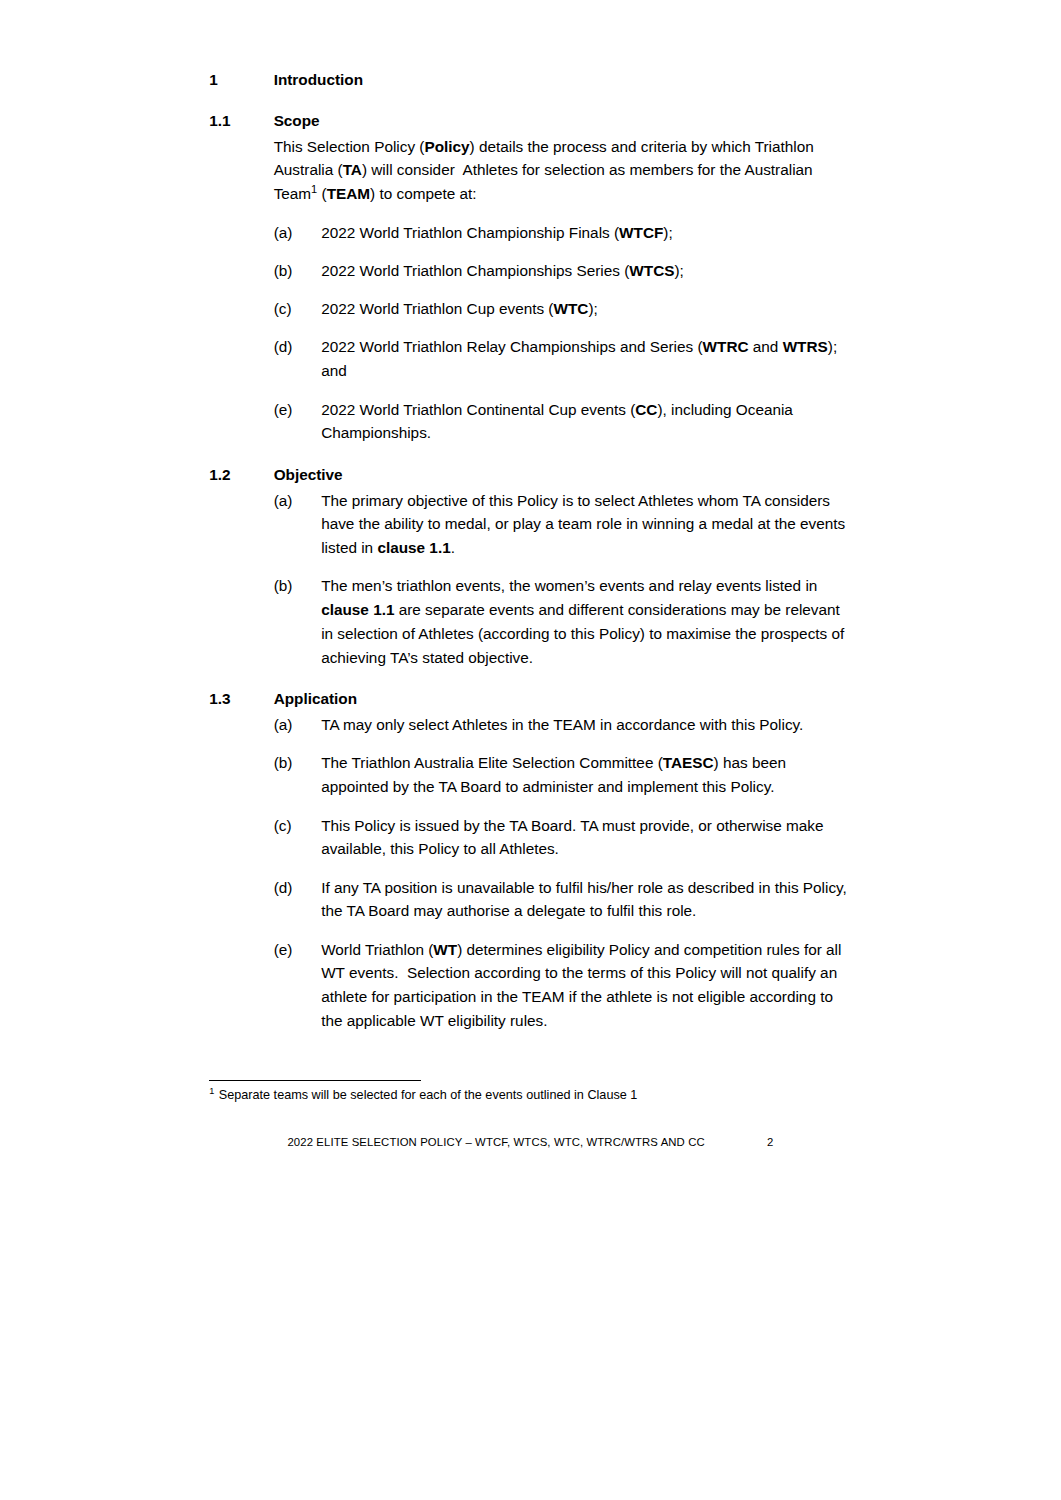1 Introduction
1.1 Scope
This Selection Policy (Policy) details the process and criteria by which Triathlon Australia (TA) will consider Athletes for selection as members for the Australian Team1 (TEAM) to compete at:
(a) 2022 World Triathlon Championship Finals (WTCF);
(b) 2022 World Triathlon Championships Series (WTCS);
(c) 2022 World Triathlon Cup events (WTC);
(d) 2022 World Triathlon Relay Championships and Series (WTRC and WTRS); and
(e) 2022 World Triathlon Continental Cup events (CC), including Oceania Championships.
1.2 Objective
(a) The primary objective of this Policy is to select Athletes whom TA considers have the ability to medal, or play a team role in winning a medal at the events listed in clause 1.1.
(b) The men’s triathlon events, the women’s events and relay events listed in clause 1.1 are separate events and different considerations may be relevant in selection of Athletes (according to this Policy) to maximise the prospects of achieving TA’s stated objective.
1.3 Application
(a) TA may only select Athletes in the TEAM in accordance with this Policy.
(b) The Triathlon Australia Elite Selection Committee (TAESC) has been appointed by the TA Board to administer and implement this Policy.
(c) This Policy is issued by the TA Board. TA must provide, or otherwise make available, this Policy to all Athletes.
(d) If any TA position is unavailable to fulfil his/her role as described in this Policy, the TA Board may authorise a delegate to fulfil this role.
(e) World Triathlon (WT) determines eligibility Policy and competition rules for all WT events. Selection according to the terms of this Policy will not qualify an athlete for participation in the TEAM if the athlete is not eligible according to the applicable WT eligibility rules.
1 Separate teams will be selected for each of the events outlined in Clause 1
2022 ELITE SELECTION POLICY – WTCF, WTCS, WTC, WTRC/WTRS AND CC 2